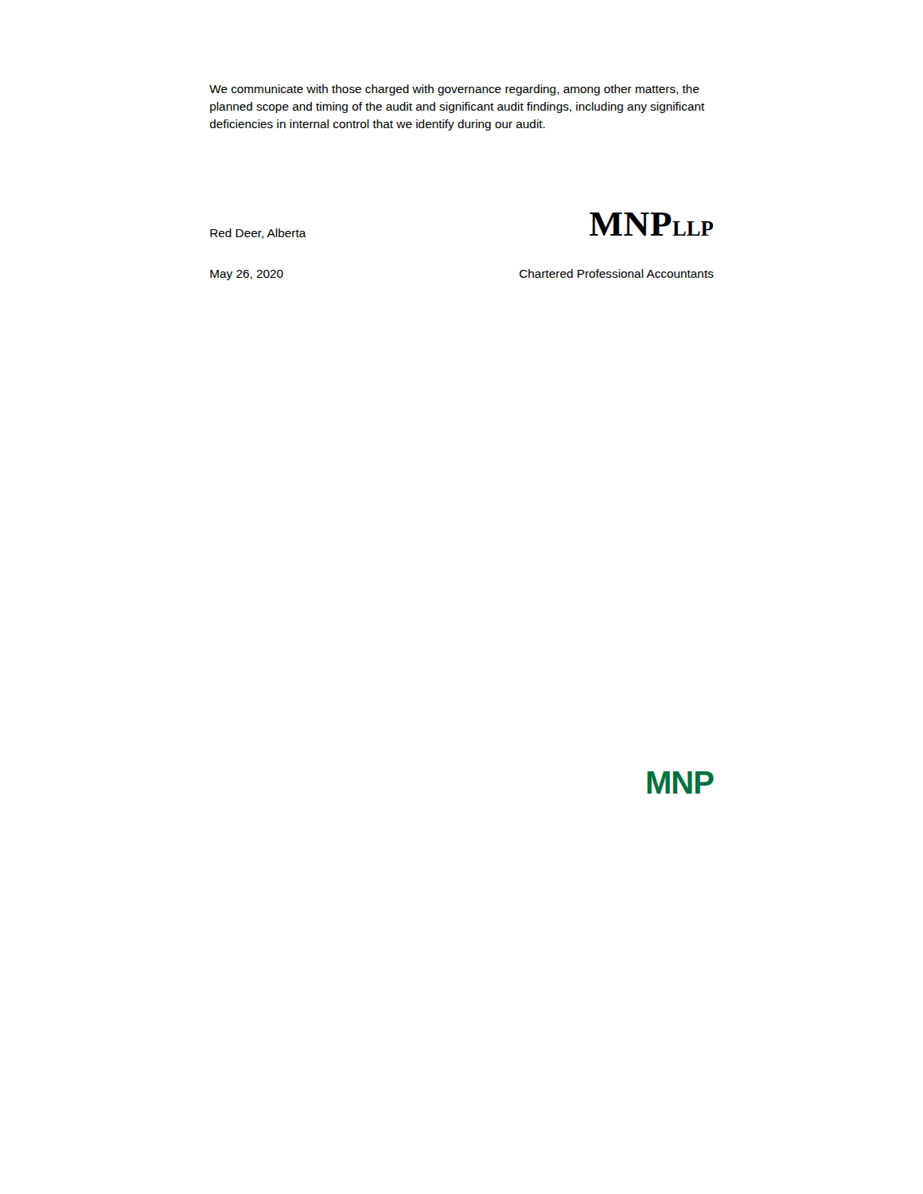We communicate with those charged with governance regarding, among other matters, the planned scope and timing of the audit and significant audit findings, including any significant deficiencies in internal control that we identify during our audit.
Red Deer, Alberta
MNPLLP
May 26, 2020
Chartered Professional Accountants
MNP